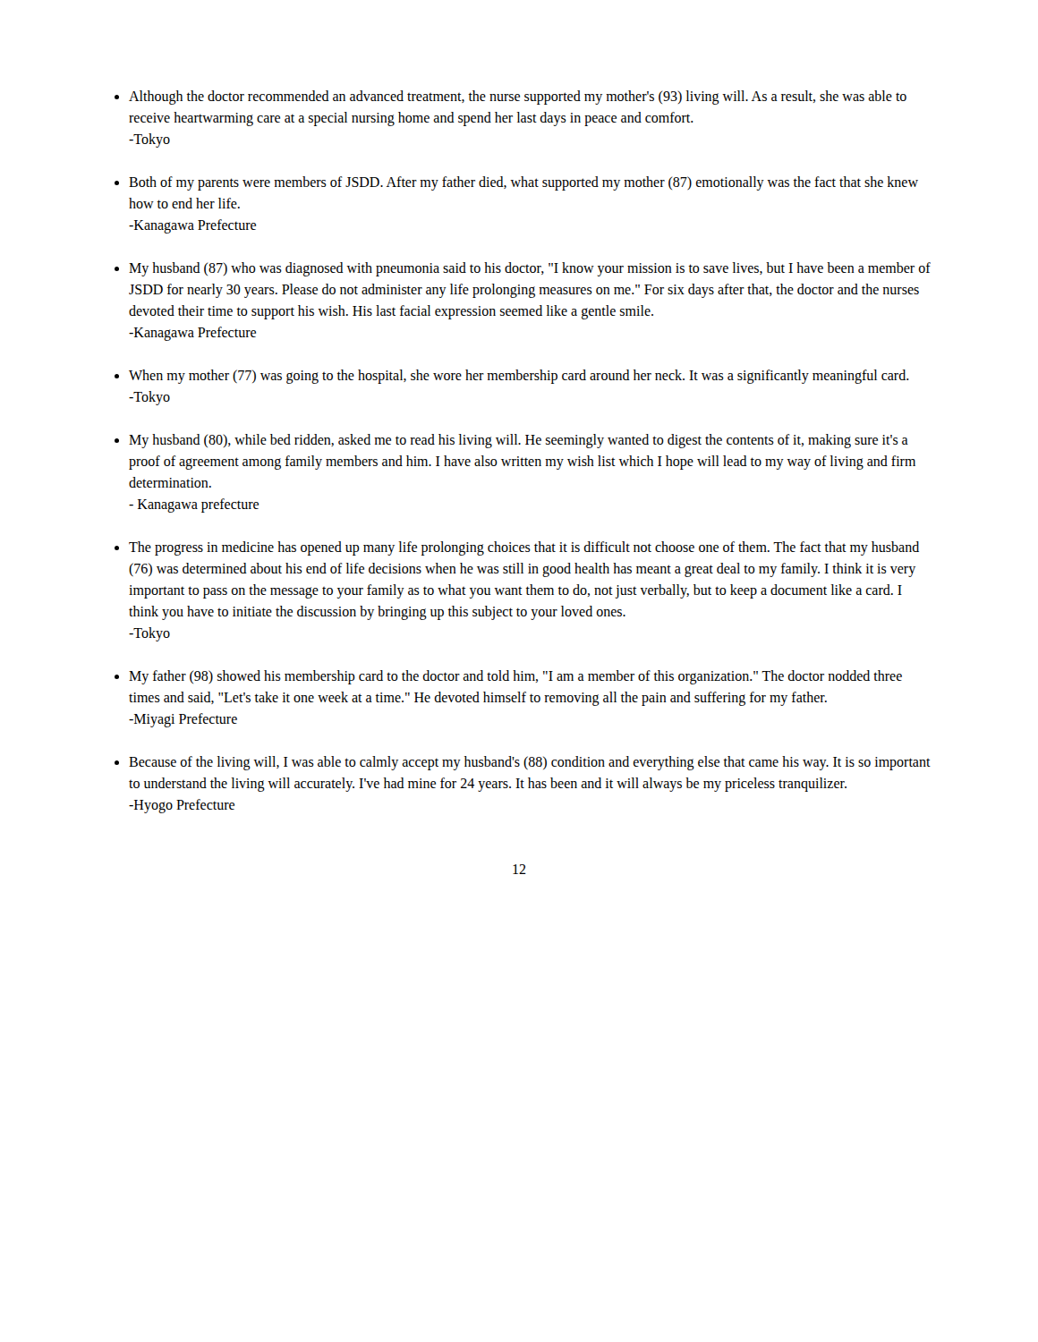Although the doctor recommended an advanced treatment, the nurse supported my mother's (93) living will. As a result, she was able to receive heartwarming care at a special nursing home and spend her last days in peace and comfort. -Tokyo
Both of my parents were members of JSDD. After my father died, what supported my mother (87) emotionally was the fact that she knew how to end her life. -Kanagawa Prefecture
My husband (87) who was diagnosed with pneumonia said to his doctor, "I know your mission is to save lives, but I have been a member of JSDD for nearly 30 years. Please do not administer any life prolonging measures on me." For six days after that, the doctor and the nurses devoted their time to support his wish. His last facial expression seemed like a gentle smile. -Kanagawa Prefecture
When my mother (77) was going to the hospital, she wore her membership card around her neck. It was a significantly meaningful card. -Tokyo
My husband (80), while bed ridden, asked me to read his living will. He seemingly wanted to digest the contents of it, making sure it's a proof of agreement among family members and him. I have also written my wish list which I hope will lead to my way of living and firm determination. - Kanagawa prefecture
The progress in medicine has opened up many life prolonging choices that it is difficult not choose one of them. The fact that my husband (76) was determined about his end of life decisions when he was still in good health has meant a great deal to my family. I think it is very important to pass on the message to your family as to what you want them to do, not just verbally, but to keep a document like a card. I think you have to initiate the discussion by bringing up this subject to your loved ones. -Tokyo
My father (98) showed his membership card to the doctor and told him, "I am a member of this organization." The doctor nodded three times and said, "Let's take it one week at a time." He devoted himself to removing all the pain and suffering for my father. -Miyagi Prefecture
Because of the living will, I was able to calmly accept my husband's (88) condition and everything else that came his way. It is so important to understand the living will accurately. I've had mine for 24 years. It has been and it will always be my priceless tranquilizer. -Hyogo Prefecture
12